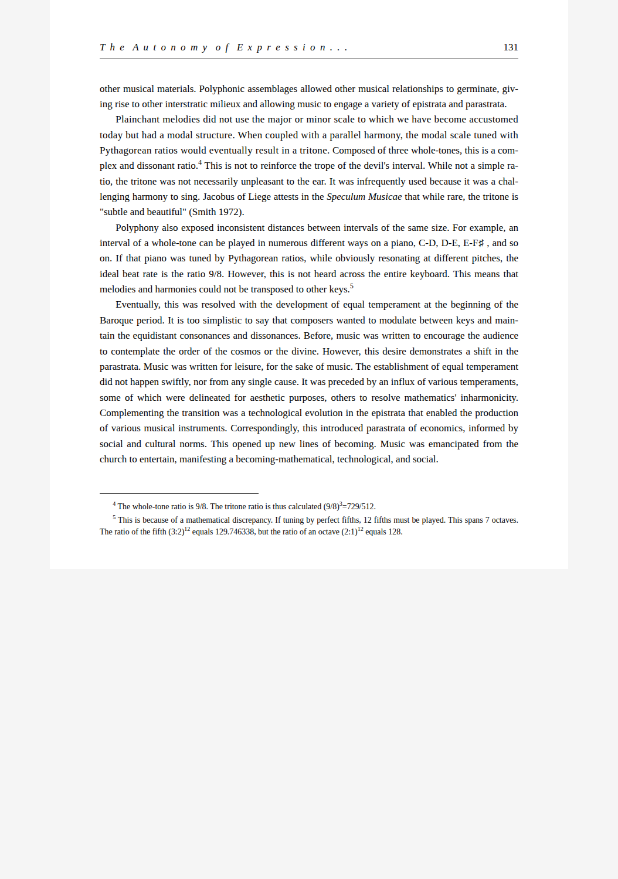T h e A u t o n o m y o f E x p r e s s i o n . . . 131
other musical materials. Polyphonic assemblages allowed other musical relationships to germinate, giving rise to other interstratic milieux and allowing music to engage a variety of epistrata and parastrata.
Plainchant melodies did not use the major or minor scale to which we have become accustomed today but had a modal structure. When coupled with a parallel harmony, the modal scale tuned with Pythagorean ratios would eventually result in a tritone. Composed of three whole-tones, this is a complex and dissonant ratio.4 This is not to reinforce the trope of the devil's interval. While not a simple ratio, the tritone was not necessarily unpleasant to the ear. It was infrequently used because it was a challenging harmony to sing. Jacobus of Liege attests in the Speculum Musicae that while rare, the tritone is "subtle and beautiful" (Smith 1972).
Polyphony also exposed inconsistent distances between intervals of the same size. For example, an interval of a whole-tone can be played in numerous different ways on a piano, C-D, D-E, E-F♯ , and so on. If that piano was tuned by Pythagorean ratios, while obviously resonating at different pitches, the ideal beat rate is the ratio 9/8. However, this is not heard across the entire keyboard. This means that melodies and harmonies could not be transposed to other keys.5
Eventually, this was resolved with the development of equal temperament at the beginning of the Baroque period. It is too simplistic to say that composers wanted to modulate between keys and maintain the equidistant consonances and dissonances. Before, music was written to encourage the audience to contemplate the order of the cosmos or the divine. However, this desire demonstrates a shift in the parastrata. Music was written for leisure, for the sake of music. The establishment of equal temperament did not happen swiftly, nor from any single cause. It was preceded by an influx of various temperaments, some of which were delineated for aesthetic purposes, others to resolve mathematics' inharmonicity. Complementing the transition was a technological evolution in the epistrata that enabled the production of various musical instruments. Correspondingly, this introduced parastrata of economics, informed by social and cultural norms. This opened up new lines of becoming. Music was emancipated from the church to entertain, manifesting a becoming-mathematical, technological, and social.
4 The whole-tone ratio is 9/8. The tritone ratio is thus calculated (9/8)3=729/512.
5 This is because of a mathematical discrepancy. If tuning by perfect fifths, 12 fifths must be played. This spans 7 octaves. The ratio of the fifth (3:2)12 equals 129.746338, but the ratio of an octave (2:1)12 equals 128.